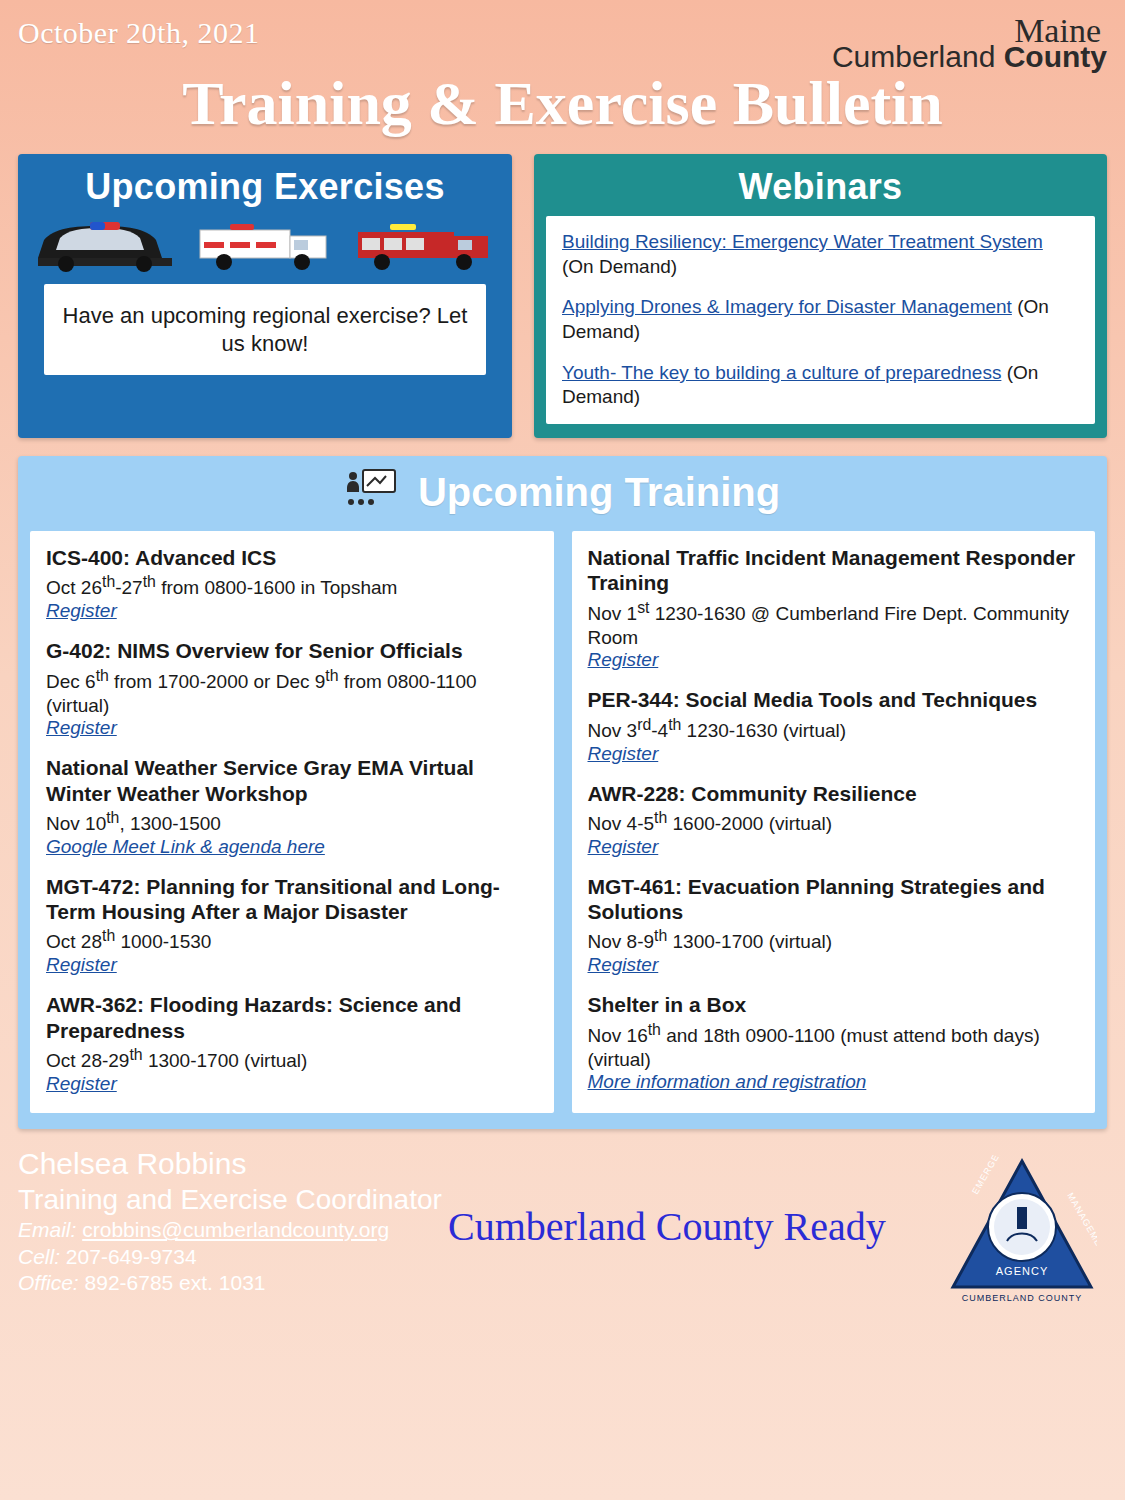October 20th, 2021
Maine Cumberland County
Training & Exercise Bulletin
Upcoming Exercises
Have an upcoming regional exercise? Let us know!
Webinars
Building Resiliency: Emergency Water Treatment System (On Demand)
Applying Drones & Imagery for Disaster Management (On Demand)
Youth- The key to building a culture of preparedness (On Demand)
Upcoming Training
ICS-400: Advanced ICS
Oct 26th-27th from 0800-1600 in Topsham
Register
G-402: NIMS Overview for Senior Officials
Dec 6th from 1700-2000 or Dec 9th from 0800-1100 (virtual)
Register
National Weather Service Gray EMA Virtual Winter Weather Workshop
Nov 10th, 1300-1500
Google Meet Link & agenda here
MGT-472: Planning for Transitional and Long-Term Housing After a Major Disaster
Oct 28th 1000-1530
Register
AWR-362: Flooding Hazards: Science and Preparedness
Oct 28-29th 1300-1700 (virtual)
Register
National Traffic Incident Management Responder Training
Nov 1st 1230-1630 @ Cumberland Fire Dept. Community Room
Register
PER-344: Social Media Tools and Techniques
Nov 3rd-4th 1230-1630 (virtual)
Register
AWR-228: Community Resilience
Nov 4-5th 1600-2000 (virtual)
Register
MGT-461: Evacuation Planning Strategies and Solutions
Nov 8-9th 1300-1700 (virtual)
Register
Shelter in a Box
Nov 16th and 18th 0900-1100 (must attend both days) (virtual)
More information and registration
Chelsea Robbins
Training and Exercise Coordinator
Email: crobbins@cumberlandcounty.org
Cell: 207-649-9734
Office: 892-6785 ext. 1031
Cumberland County Ready
AGENCY CUMBERLAND COUNTY EMERGENCY MANAGEMENT